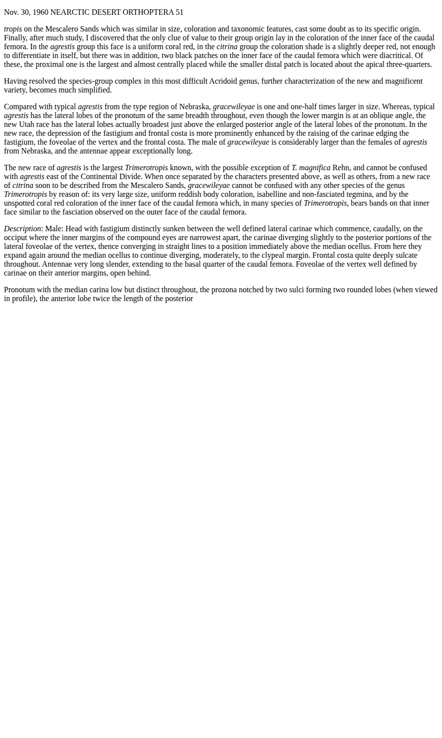Nov. 30, 1960 NEARCTIC DESERT ORTHOPTERA 51
tropis on the Mescalero Sands which was similar in size, coloration and taxonomic features, cast some doubt as to its specific origin. Finally, after much study, I discovered that the only clue of value to their group origin lay in the coloration of the inner face of the caudal femora. In the agrestis group this face is a uniform coral red, in the citrina group the coloration shade is a slightly deeper red, not enough to differentiate in itself, but there was in addition, two black patches on the inner face of the caudal femora which were diacritical. Of these, the proximal one is the largest and almost centrally placed while the smaller distal patch is located about the apical three-quarters.
Having resolved the species-group complex in this most difficult Acridoid genus, further characterization of the new and magnificent variety, becomes much simplified.
Compared with typical agrestis from the type region of Nebraska, gracewileyae is one and one-half times larger in size. Whereas, typical agrestis has the lateral lobes of the pronotum of the same breadth throughout, even though the lower margin is at an oblique angle, the new Utah race has the lateral lobes actually broadest just above the enlarged posterior angle of the lateral lobes of the pronotum. In the new race, the depression of the fastigium and frontal costa is more prominently enhanced by the raising of the carinae edging the fastigium, the foveolae of the vertex and the frontal costa. The male of gracewileyae is considerably larger than the females of agrestis from Nebraska, and the antennae appear exceptionally long.
The new race of agrestis is the largest Trimerotropis known, with the possible exception of T. magnifica Rehn, and cannot be confused with agrestis east of the Continental Divide. When once separated by the characters presented above, as well as others, from a new race of citrina soon to be described from the Mescalero Sands, gracewileyae cannot be confused with any other species of the genus Trimerotropis by reason of: its very large size, uniform reddish body coloration, isabelline and non-fasciated tegmina, and by the unspotted coral red coloration of the inner face of the caudal femora which, in many species of Trimerotropis, bears bands on that inner face similar to the fasciation observed on the outer face of the caudal femora.
Description: Male: Head with fastigium distinctly sunken between the well defined lateral carinae which commence, caudally, on the occiput where the inner margins of the compound eyes are narrowest apart, the carinae diverging slightly to the posterior portions of the lateral foveolae of the vertex, thence converging in straight lines to a position immediately above the median ocellus. From here they expand again around the median ocellus to continue diverging, moderately, to the clypeal margin. Frontal costa quite deeply sulcate throughout. Antennae very long slender, extending to the basal quarter of the caudal femora. Foveolae of the vertex well defined by carinae on their anterior margins, open behind.
Pronotum with the median carina low but distinct throughout, the prozona notched by two sulci forming two rounded lobes (when viewed in profile), the anterior lobe twice the length of the posterior